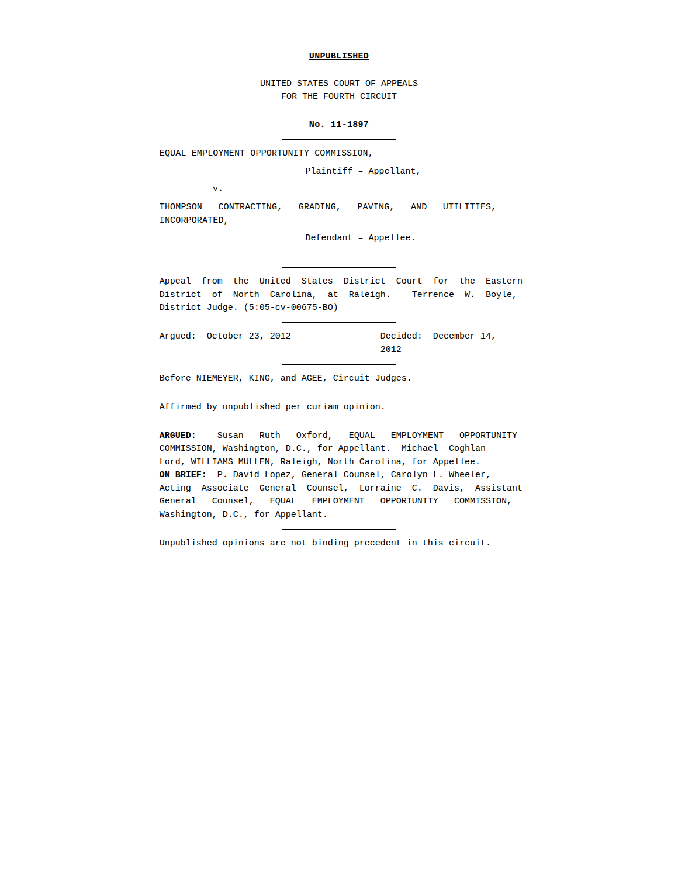UNPUBLISHED
UNITED STATES COURT OF APPEALS
FOR THE FOURTH CIRCUIT
No. 11-1897
EQUAL EMPLOYMENT OPPORTUNITY COMMISSION,
Plaintiff – Appellant,
v.
THOMPSON CONTRACTING, GRADING, PAVING, AND UTILITIES,
INCORPORATED,
Defendant – Appellee.
Appeal from the United States District Court for the Eastern
District of North Carolina, at Raleigh. Terrence W. Boyle,
District Judge. (5:05-cv-00675-BO)
Argued: October 23, 2012 Decided: December 14, 2012
Before NIEMEYER, KING, and AGEE, Circuit Judges.
Affirmed by unpublished per curiam opinion.
ARGUED: Susan Ruth Oxford, EQUAL EMPLOYMENT OPPORTUNITY
COMMISSION, Washington, D.C., for Appellant. Michael Coghlan
Lord, WILLIAMS MULLEN, Raleigh, North Carolina, for Appellee.
ON BRIEF: P. David Lopez, General Counsel, Carolyn L. Wheeler,
Acting Associate General Counsel, Lorraine C. Davis, Assistant
General Counsel, EQUAL EMPLOYMENT OPPORTUNITY COMMISSION,
Washington, D.C., for Appellant.
Unpublished opinions are not binding precedent in this circuit.